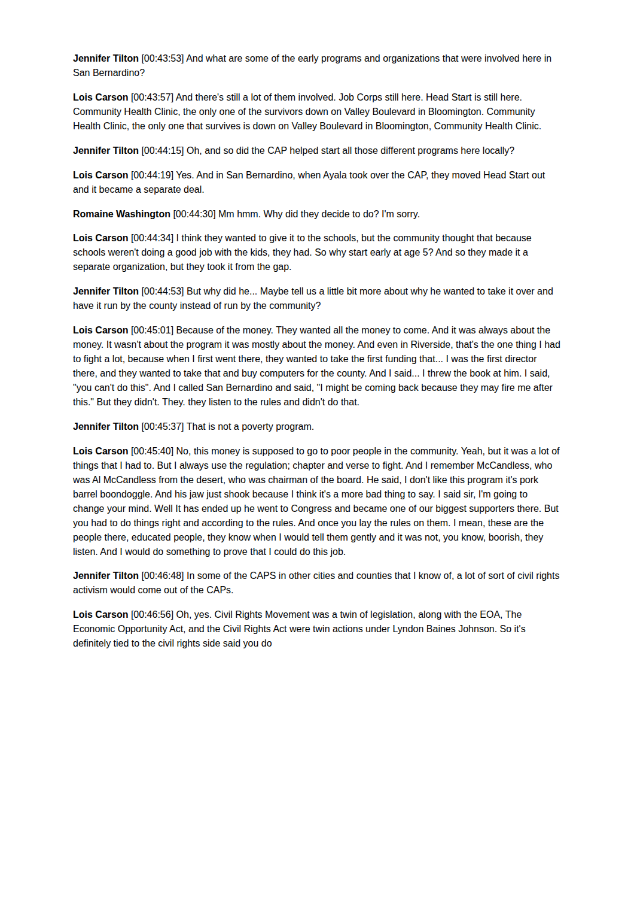Jennifer Tilton [00:43:53] And what are some of the early programs and organizations that were involved here in San Bernardino?
Lois Carson [00:43:57] And there's still a lot of them involved. Job Corps still here. Head Start is still here. Community Health Clinic, the only one of the survivors down on Valley Boulevard in Bloomington. Community Health Clinic, the only one that survives is down on Valley Boulevard in Bloomington, Community Health Clinic.
Jennifer Tilton [00:44:15] Oh, and so did the CAP helped start all those different programs here locally?
Lois Carson [00:44:19] Yes. And in San Bernardino, when Ayala took over the CAP, they moved Head Start out and it became a separate deal.
Romaine Washington [00:44:30] Mm hmm. Why did they decide to do? I'm sorry.
Lois Carson [00:44:34] I think they wanted to give it to the schools, but the community thought that because schools weren't doing a good job with the kids, they had. So why start early at age 5? And so they made it a separate organization, but they took it from the gap.
Jennifer Tilton [00:44:53] But why did he... Maybe tell us a little bit more about why he wanted to take it over and have it run by the county instead of run by the community?
Lois Carson [00:45:01] Because of the money. They wanted all the money to come. And it was always about the money. It wasn't about the program it was mostly about the money. And even in Riverside, that's the one thing I had to fight a lot, because when I first went there, they wanted to take the first funding that... I was the first director there, and they wanted to take that and buy computers for the county. And I said... I threw the book at him. I said, "you can't do this". And I called San Bernardino and said, "I might be coming back because they may fire me after this." But they didn't. They. they listen to the rules and didn't do that.
Jennifer Tilton [00:45:37] That is not a poverty program.
Lois Carson [00:45:40] No, this money is supposed to go to poor people in the community. Yeah, but it was a lot of things that I had to. But I always use the regulation; chapter and verse to fight. And I remember McCandless, who was Al McCandless from the desert, who was chairman of the board. He said, I don't like this program it's pork barrel boondoggle. And his jaw just shook because I think it's a more bad thing to say. I said sir, I'm going to change your mind. Well It has ended up he went to Congress and became one of our biggest supporters there. But you had to do things right and according to the rules. And once you lay the rules on them. I mean, these are the people there, educated people, they know when I would tell them gently and it was not, you know, boorish, they listen. And I would do something to prove that I could do this job.
Jennifer Tilton [00:46:48] In some of the CAPS in other cities and counties that I know of, a lot of sort of civil rights activism would come out of the CAPs.
Lois Carson [00:46:56] Oh, yes. Civil Rights Movement was a twin of legislation, along with the EOA, The Economic Opportunity Act, and the Civil Rights Act were twin actions under Lyndon Baines Johnson. So it's definitely tied to the civil rights side said you do